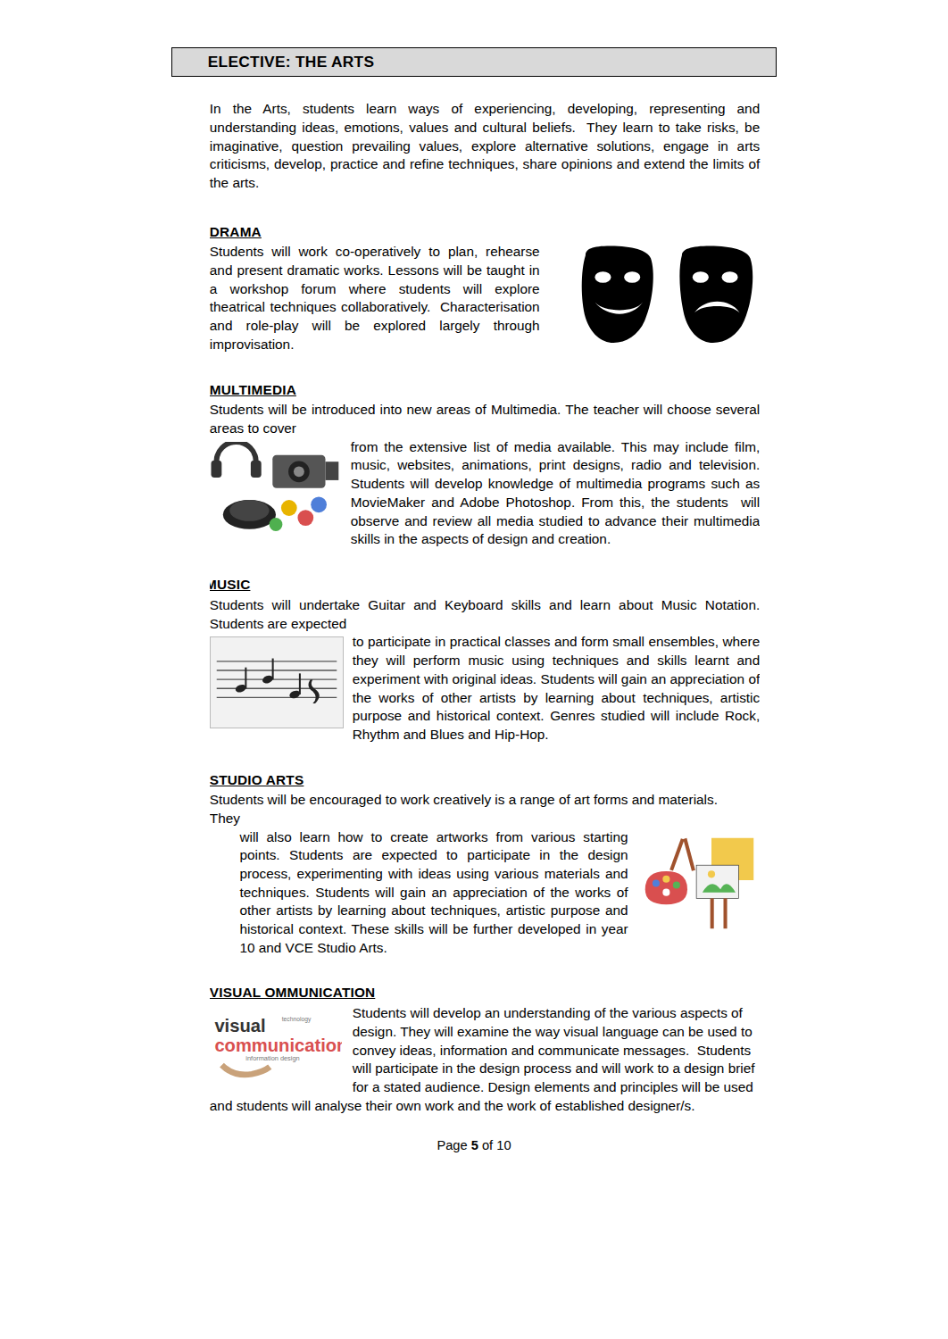ELECTIVE: THE ARTS
In the Arts, students learn ways of experiencing, developing, representing and understanding ideas, emotions, values and cultural beliefs. They learn to take risks, be imaginative, question prevailing values, explore alternative solutions, engage in arts criticisms, develop, practice and refine techniques, share opinions and extend the limits of the arts.
DRAMA
Students will work co-operatively to plan, rehearse and present dramatic works. Lessons will be taught in a workshop forum where students will explore theatrical techniques collaboratively. Characterisation and role-play will be explored largely through improvisation.
MULTIMEDIA
Students will be introduced into new areas of Multimedia. The teacher will choose several areas to cover
from the extensive list of media available. This may include film, music, websites, animations, print designs, radio and television. Students will develop knowledge of multimedia programs such as MovieMaker and Adobe Photoshop. From this, the students will observe and review all media studied to advance their multimedia skills in the aspects of design and creation.
MUSIC
Students will undertake Guitar and Keyboard skills and learn about Music Notation. Students are expected
to participate in practical classes and form small ensembles, where they will perform music using techniques and skills learnt and experiment with original ideas. Students will gain an appreciation of the works of other artists by learning about techniques, artistic purpose and historical context. Genres studied will include Rock, Rhythm and Blues and Hip-Hop.
STUDIO ARTS
Students will be encouraged to work creatively is a range of art forms and materials.
They
will also learn how to create artworks from various starting points. Students are expected to participate in the design process, experimenting with ideas using various materials and techniques. Students will gain an appreciation of the works of other artists by learning about techniques, artistic purpose and historical context. These skills will be further developed in year 10 and VCE Studio Arts.
VISUAL OMMUNICATION
Students will develop an understanding of the various aspects of design. They will examine the way visual language can be used to convey ideas, information and communicate messages. Students will participate in the design process and will work to a design brief for a stated audience. Design elements and principles will be used and students will analyse their own work and the work of established designer/s.
Page 5 of 10